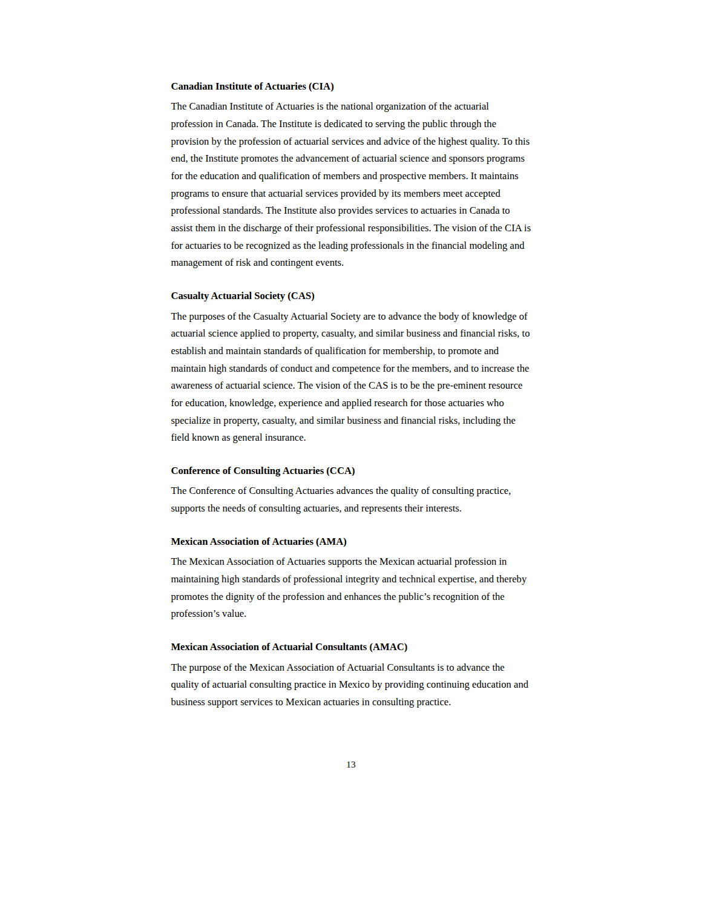Canadian Institute of Actuaries (CIA)
The Canadian Institute of Actuaries is the national organization of the actuarial profession in Canada. The Institute is dedicated to serving the public through the provision by the profession of actuarial services and advice of the highest quality. To this end, the Institute promotes the advancement of actuarial science and sponsors programs for the education and qualification of members and prospective members. It maintains programs to ensure that actuarial services provided by its members meet accepted professional standards. The Institute also provides services to actuaries in Canada to assist them in the discharge of their professional responsibilities. The vision of the CIA is for actuaries to be recognized as the leading professionals in the financial modeling and management of risk and contingent events.
Casualty Actuarial Society (CAS)
The purposes of the Casualty Actuarial Society are to advance the body of knowledge of actuarial science applied to property, casualty, and similar business and financial risks, to establish and maintain standards of qualification for membership, to promote and maintain high standards of conduct and competence for the members, and to increase the awareness of actuarial science. The vision of the CAS is to be the pre-eminent resource for education, knowledge, experience and applied research for those actuaries who specialize in property, casualty, and similar business and financial risks, including the field known as general insurance.
Conference of Consulting Actuaries (CCA)
The Conference of Consulting Actuaries advances the quality of consulting practice, supports the needs of consulting actuaries, and represents their interests.
Mexican Association of Actuaries (AMA)
The Mexican Association of Actuaries supports the Mexican actuarial profession in maintaining high standards of professional integrity and technical expertise, and thereby promotes the dignity of the profession and enhances the public’s recognition of the profession’s value.
Mexican Association of Actuarial Consultants (AMAC)
The purpose of the Mexican Association of Actuarial Consultants is to advance the quality of actuarial consulting practice in Mexico by providing continuing education and business support services to Mexican actuaries in consulting practice.
13